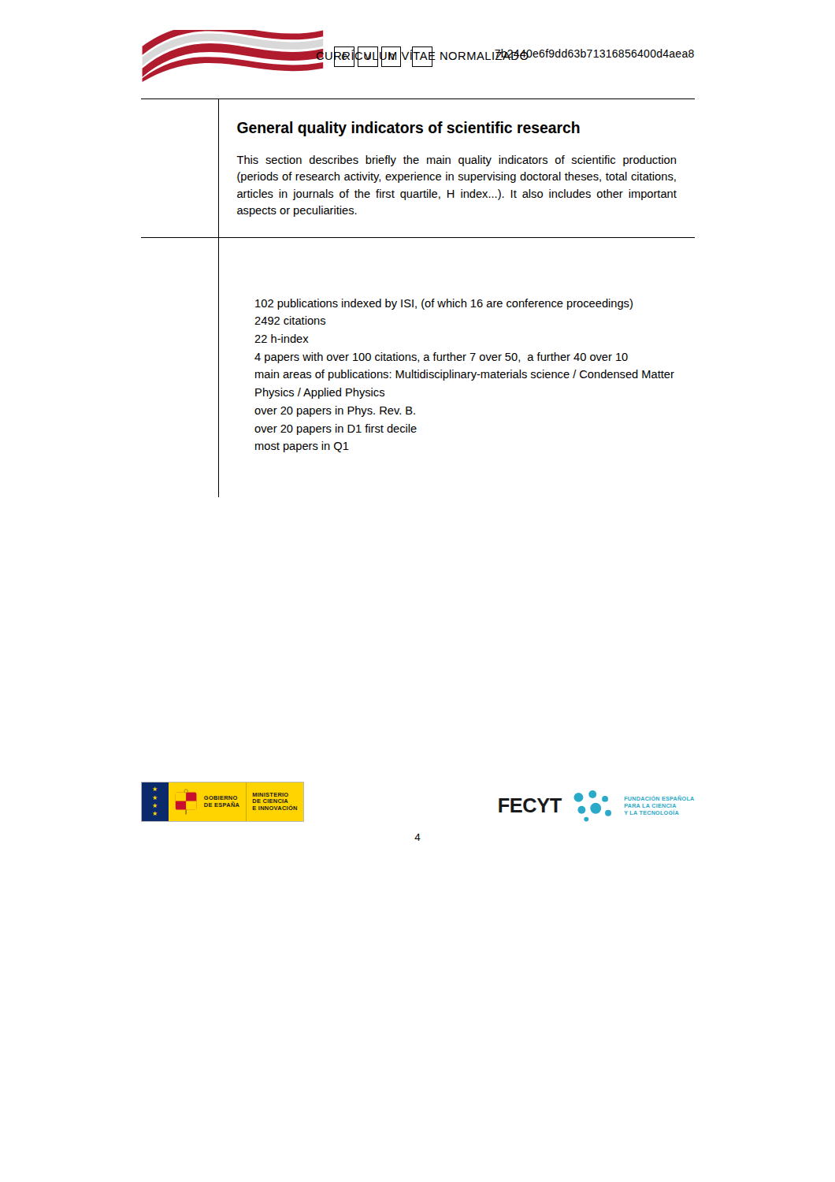c v n CURRÍCULUM VÍTAE NORMALIZADO
7b2440e6f9dd63b71316856400d4aea8
General quality indicators of scientific research
This section describes briefly the main quality indicators of scientific production (periods of research activity, experience in supervising doctoral theses, total citations, articles in journals of the first quartile, H index...). It also includes other important aspects or peculiarities.
102 publications indexed by ISI, (of which 16 are conference proceedings)
2492 citations
22 h-index
4 papers with over 100 citations, a further 7 over 50, a further 40 over 10
main areas of publications: Multidisciplinary-materials science / Condensed Matter Physics / Applied Physics
over 20 papers in Phys. Rev. B.
over 20 papers in D1 first decile
most papers in Q1
★ ★ ★ ★
GOBIERNO
DE ESPAÑA
MINISTERIO
DE CIENCIA
E INNOVACIÓN
FECYT
FUNDACIÓN ESPAÑOLA
PARA LA CIENCIA
Y LA TECNOLOGÍA
4